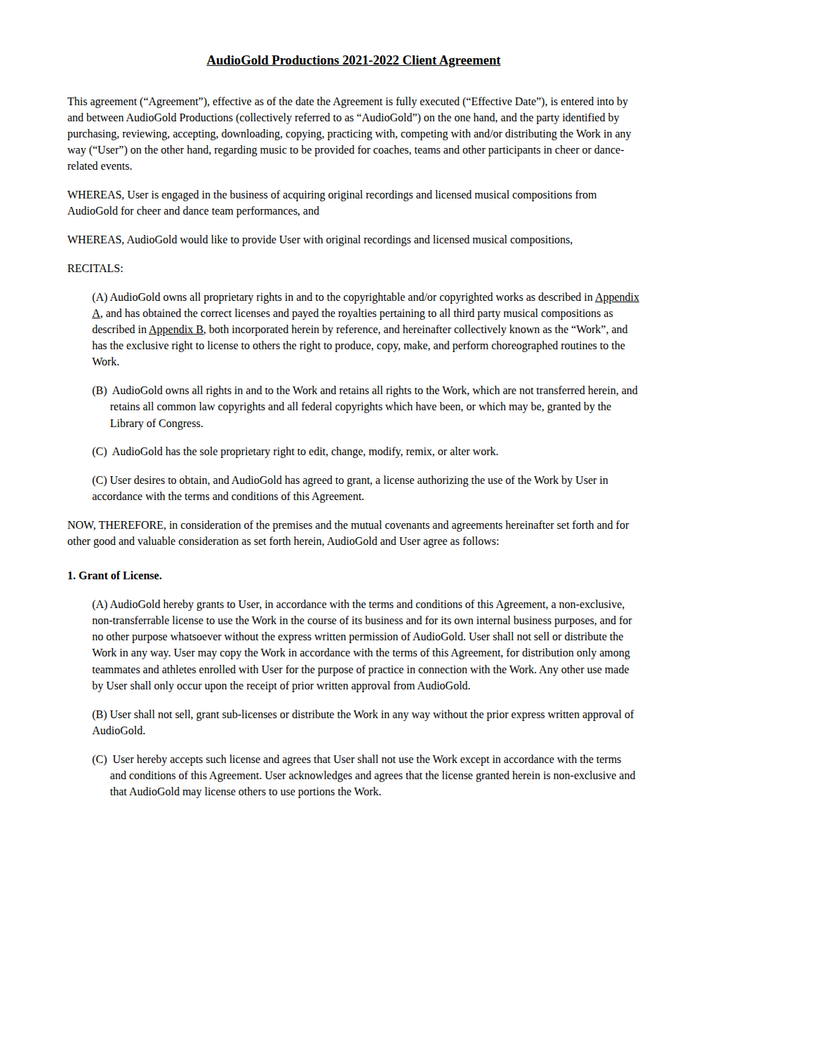AudioGold Productions 2021-2022 Client Agreement
This agreement (“Agreement”), effective as of the date the Agreement is fully executed (“Effective Date”), is entered into by and between AudioGold Productions (collectively referred to as “AudioGold”) on the one hand, and the party identified by purchasing, reviewing, accepting, downloading, copying, practicing with, competing with and/or distributing the Work in any way (“User”) on the other hand, regarding music to be provided for coaches, teams and other participants in cheer or dance-related events.
WHEREAS, User is engaged in the business of acquiring original recordings and licensed musical compositions from AudioGold for cheer and dance team performances, and
WHEREAS, AudioGold would like to provide User with original recordings and licensed musical compositions,
RECITALS:
(A) AudioGold owns all proprietary rights in and to the copyrightable and/or copyrighted works as described in Appendix A, and has obtained the correct licenses and payed the royalties pertaining to all third party musical compositions as described in Appendix B, both incorporated herein by reference, and hereinafter collectively known as the “Work”, and has the exclusive right to license to others the right to produce, copy, make, and perform choreographed routines to the Work.
(B) AudioGold owns all rights in and to the Work and retains all rights to the Work, which are not transferred herein, and retains all common law copyrights and all federal copyrights which have been, or which may be, granted by the Library of Congress.
(C) AudioGold has the sole proprietary right to edit, change, modify, remix, or alter work.
(C) User desires to obtain, and AudioGold has agreed to grant, a license authorizing the use of the Work by User in accordance with the terms and conditions of this Agreement.
NOW, THEREFORE, in consideration of the premises and the mutual covenants and agreements hereinafter set forth and for other good and valuable consideration as set forth herein, AudioGold and User agree as follows:
1. Grant of License.
(A) AudioGold hereby grants to User, in accordance with the terms and conditions of this Agreement, a non-exclusive, non-transferrable license to use the Work in the course of its business and for its own internal business purposes, and for no other purpose whatsoever without the express written permission of AudioGold. User shall not sell or distribute the Work in any way. User may copy the Work in accordance with the terms of this Agreement, for distribution only among teammates and athletes enrolled with User for the purpose of practice in connection with the Work. Any other use made by User shall only occur upon the receipt of prior written approval from AudioGold.
(B) User shall not sell, grant sub-licenses or distribute the Work in any way without the prior express written approval of AudioGold.
(C) User hereby accepts such license and agrees that User shall not use the Work except in accordance with the terms and conditions of this Agreement. User acknowledges and agrees that the license granted herein is non-exclusive and that AudioGold may license others to use portions the Work.